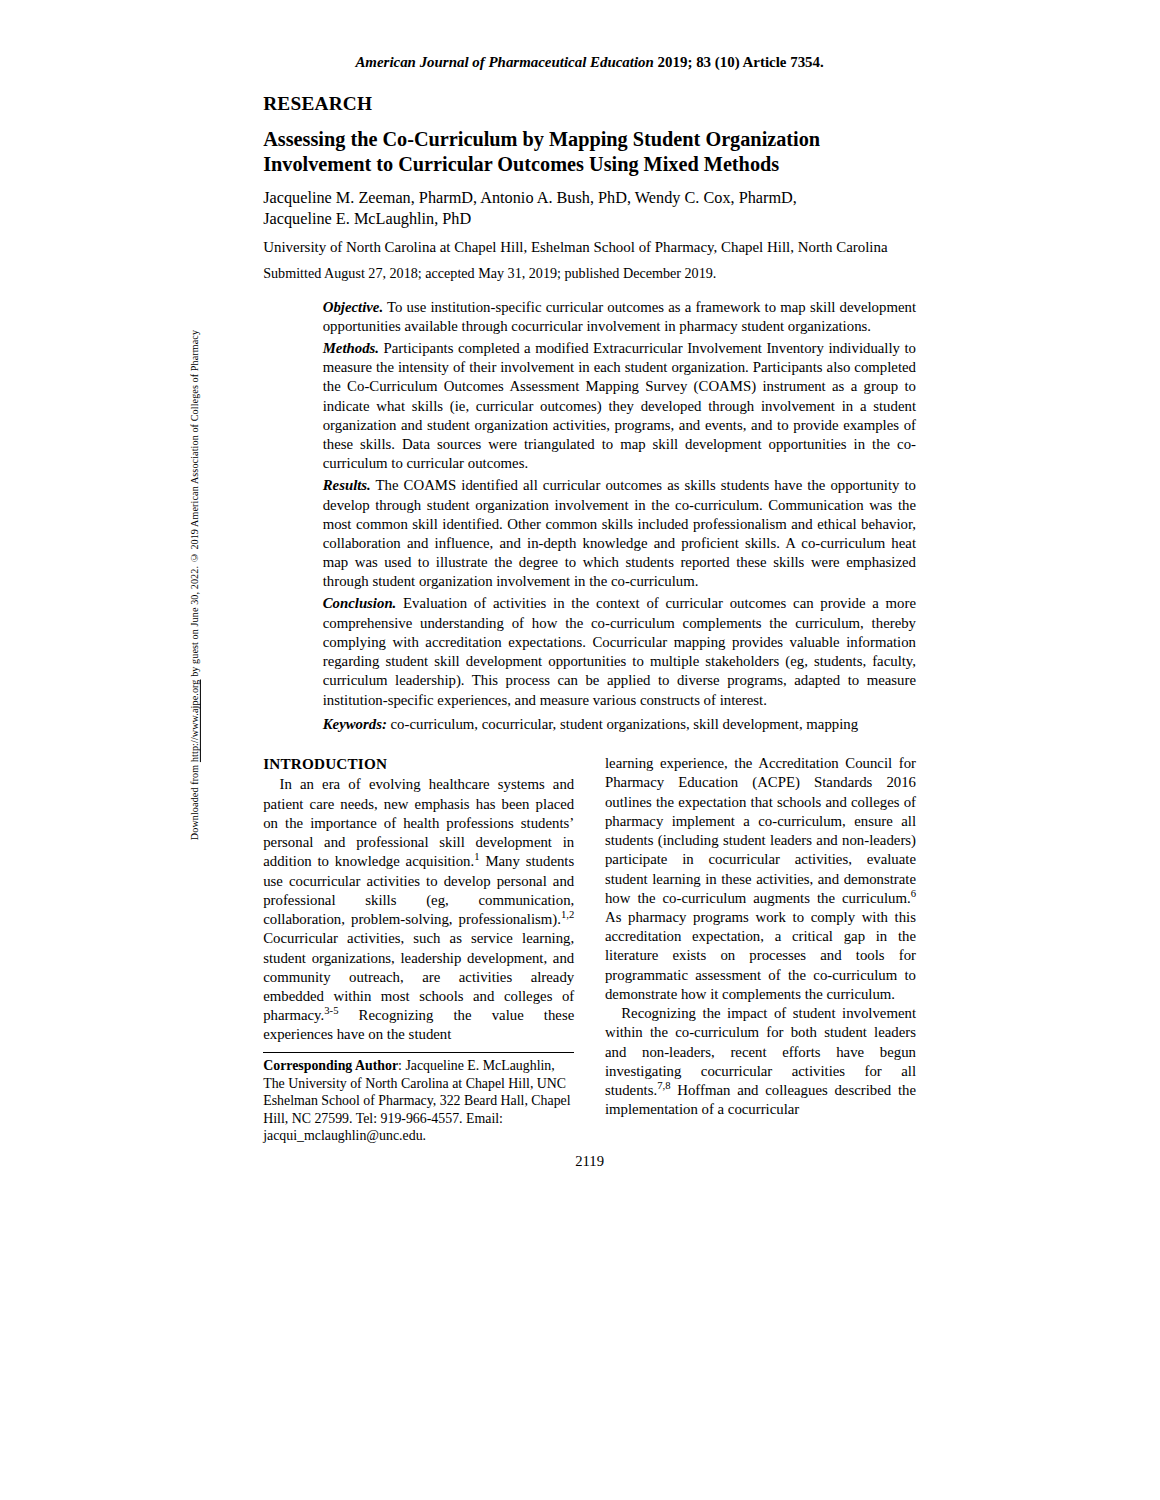Downloaded from http://www.ajpe.org by guest on June 30, 2022. © 2019 American Association of Colleges of Pharmacy
American Journal of Pharmaceutical Education 2019; 83 (10) Article 7354.
RESEARCH
Assessing the Co-Curriculum by Mapping Student Organization Involvement to Curricular Outcomes Using Mixed Methods
Jacqueline M. Zeeman, PharmD, Antonio A. Bush, PhD, Wendy C. Cox, PharmD,
Jacqueline E. McLaughlin, PhD
University of North Carolina at Chapel Hill, Eshelman School of Pharmacy, Chapel Hill, North Carolina
Submitted August 27, 2018; accepted May 31, 2019; published December 2019.
Objective. To use institution-specific curricular outcomes as a framework to map skill development opportunities available through cocurricular involvement in pharmacy student organizations.
Methods. Participants completed a modified Extracurricular Involvement Inventory individually to measure the intensity of their involvement in each student organization. Participants also completed the Co-Curriculum Outcomes Assessment Mapping Survey (COAMS) instrument as a group to indicate what skills (ie, curricular outcomes) they developed through involvement in a student organization and student organization activities, programs, and events, and to provide examples of these skills. Data sources were triangulated to map skill development opportunities in the co-curriculum to curricular outcomes.
Results. The COAMS identified all curricular outcomes as skills students have the opportunity to develop through student organization involvement in the co-curriculum. Communication was the most common skill identified. Other common skills included professionalism and ethical behavior, collaboration and influence, and in-depth knowledge and proficient skills. A co-curriculum heat map was used to illustrate the degree to which students reported these skills were emphasized through student organization involvement in the co-curriculum.
Conclusion. Evaluation of activities in the context of curricular outcomes can provide a more comprehensive understanding of how the co-curriculum complements the curriculum, thereby complying with accreditation expectations. Cocurricular mapping provides valuable information regarding student skill development opportunities to multiple stakeholders (eg, students, faculty, curriculum leadership). This process can be applied to diverse programs, adapted to measure institution-specific experiences, and measure various constructs of interest.
Keywords: co-curriculum, cocurricular, student organizations, skill development, mapping
INTRODUCTION
In an era of evolving healthcare systems and patient care needs, new emphasis has been placed on the importance of health professions students’ personal and professional skill development in addition to knowledge acquisition.1 Many students use cocurricular activities to develop personal and professional skills (eg, communication, collaboration, problem-solving, professionalism).1,2 Cocurricular activities, such as service learning, student organizations, leadership development, and community outreach, are activities already embedded within most schools and colleges of pharmacy.3-5 Recognizing the value these experiences have on the student
Corresponding Author: Jacqueline E. McLaughlin, The University of North Carolina at Chapel Hill, UNC Eshelman School of Pharmacy, 322 Beard Hall, Chapel Hill, NC 27599. Tel: 919-966-4557. Email: jacqui_mclaughlin@unc.edu.
learning experience, the Accreditation Council for Pharmacy Education (ACPE) Standards 2016 outlines the expectation that schools and colleges of pharmacy implement a co-curriculum, ensure all students (including student leaders and non-leaders) participate in cocurricular activities, evaluate student learning in these activities, and demonstrate how the co-curriculum augments the curriculum.6 As pharmacy programs work to comply with this accreditation expectation, a critical gap in the literature exists on processes and tools for programmatic assessment of the co-curriculum to demonstrate how it complements the curriculum.
Recognizing the impact of student involvement within the co-curriculum for both student leaders and non-leaders, recent efforts have begun investigating cocurricular activities for all students.7,8 Hoffman and colleagues described the implementation of a cocurricular
2119